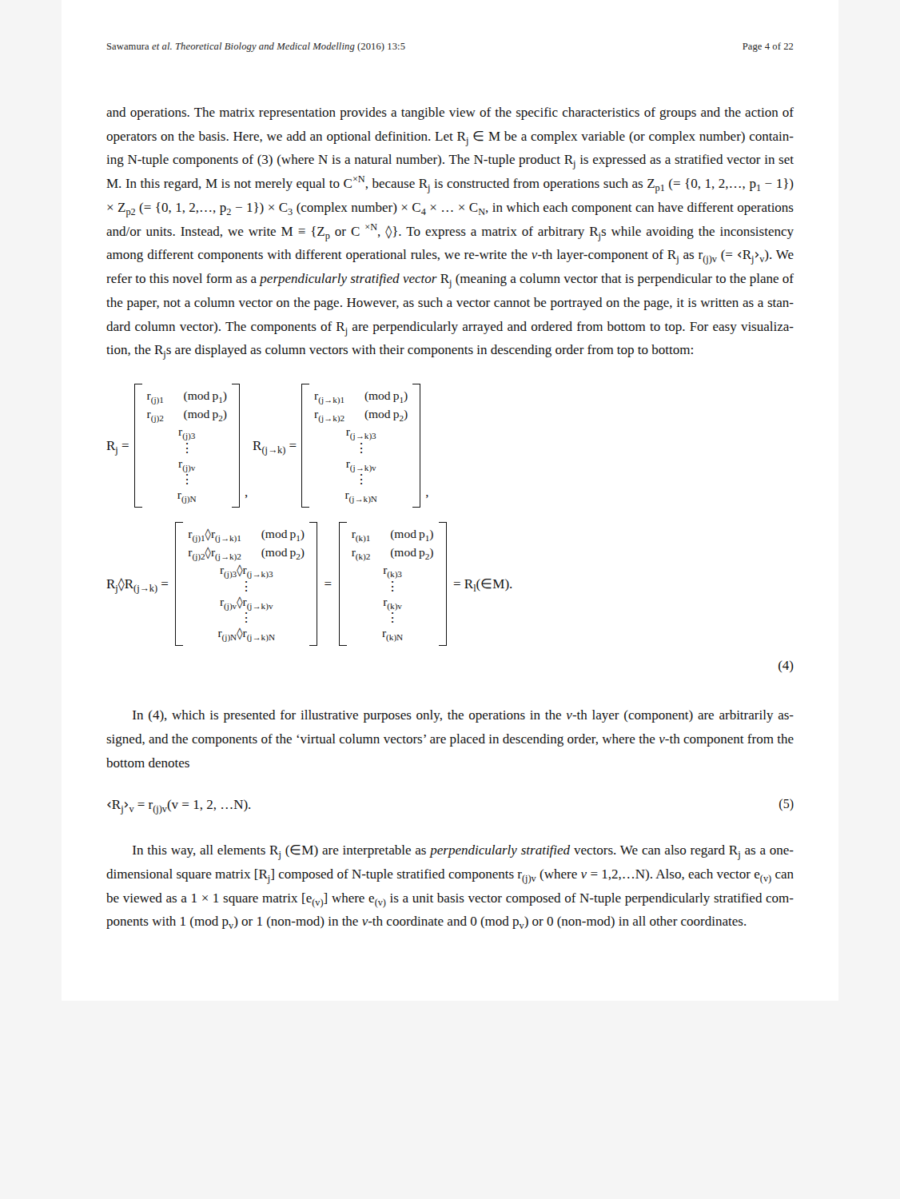Sawamura et al. Theoretical Biology and Medical Modelling (2016) 13:5 Page 4 of 22
and operations. The matrix representation provides a tangible view of the specific characteristics of groups and the action of operators on the basis. Here, we add an optional definition. Let Rj ∈ M be a complex variable (or complex number) containing N-tuple components of (3) (where N is a natural number). The N-tuple product Rj is expressed as a stratified vector in set M. In this regard, M is not merely equal to C×N, because Rj is constructed from operations such as Zp1 (= {0, 1, 2,…, p1 − 1}) × Zp2 (= {0, 1, 2,…, p2 − 1}) × C3 (complex number) × C4 × … × CN, in which each component can have different operations and/or units. Instead, we write M ≡ {Zp or C ×N, ◊}. To express a matrix of arbitrary Rjs while avoiding the inconsistency among different components with different operational rules, we re-write the v-th layer-component of Rj as r(j)v (= ‹Rj›v). We refer to this novel form as a perpendicularly stratified vector Rj (meaning a column vector that is perpendicular to the plane of the paper, not a column vector on the page. However, as such a vector cannot be portrayed on the page, it is written as a standard column vector). The components of Rj are perpendicularly arrayed and ordered from bottom to top. For easy visualization, the Rjs are displayed as column vectors with their components in descending order from top to bottom:
Rj = r(j)1(mod p1) r(j)2(mod p2) r(j)3 ⋮ r(j)v ⋮ r(j)N , R(j→k) = r(j→k)1(mod p1) r(j→k)2(mod p2) r(j→k)3 ⋮ r(j→k)v ⋮ r(j→k)N ,
Rj◊R(j→k) = r(j)1◊r(j→k)1(mod p1) r(j)2◊r(j→k)2(mod p2) r(j)3◊r(j→k)3 ⋮ r(j)v◊r(j→k)v ⋮ r(j)N◊r(j→k)N = r(k)1(mod p1) r(k)2(mod p2) r(k)3 ⋮ r(k)v ⋮ r(k)N = Rl(∈M).
(4)
In (4), which is presented for illustrative purposes only, the operations in the v-th layer (component) are arbitrarily assigned, and the components of the ‘virtual column vectors’ are placed in descending order, where the v-th component from the bottom denotes
‹Rj›v = r(j)v(v = 1, 2, …N). (5)
In this way, all elements Rj (∈M) are interpretable as perpendicularly stratified vectors. We can also regard Rj as a one-dimensional square matrix [Rj] composed of N-tuple stratified components r(j)v (where v = 1,2,…N). Also, each vector e(v) can be viewed as a 1 × 1 square matrix [e(v)] where e(v) is a unit basis vector composed of N-tuple perpendicularly stratified components with 1 (mod pv) or 1 (non-mod) in the v-th coordinate and 0 (mod pv) or 0 (non-mod) in all other coordinates.